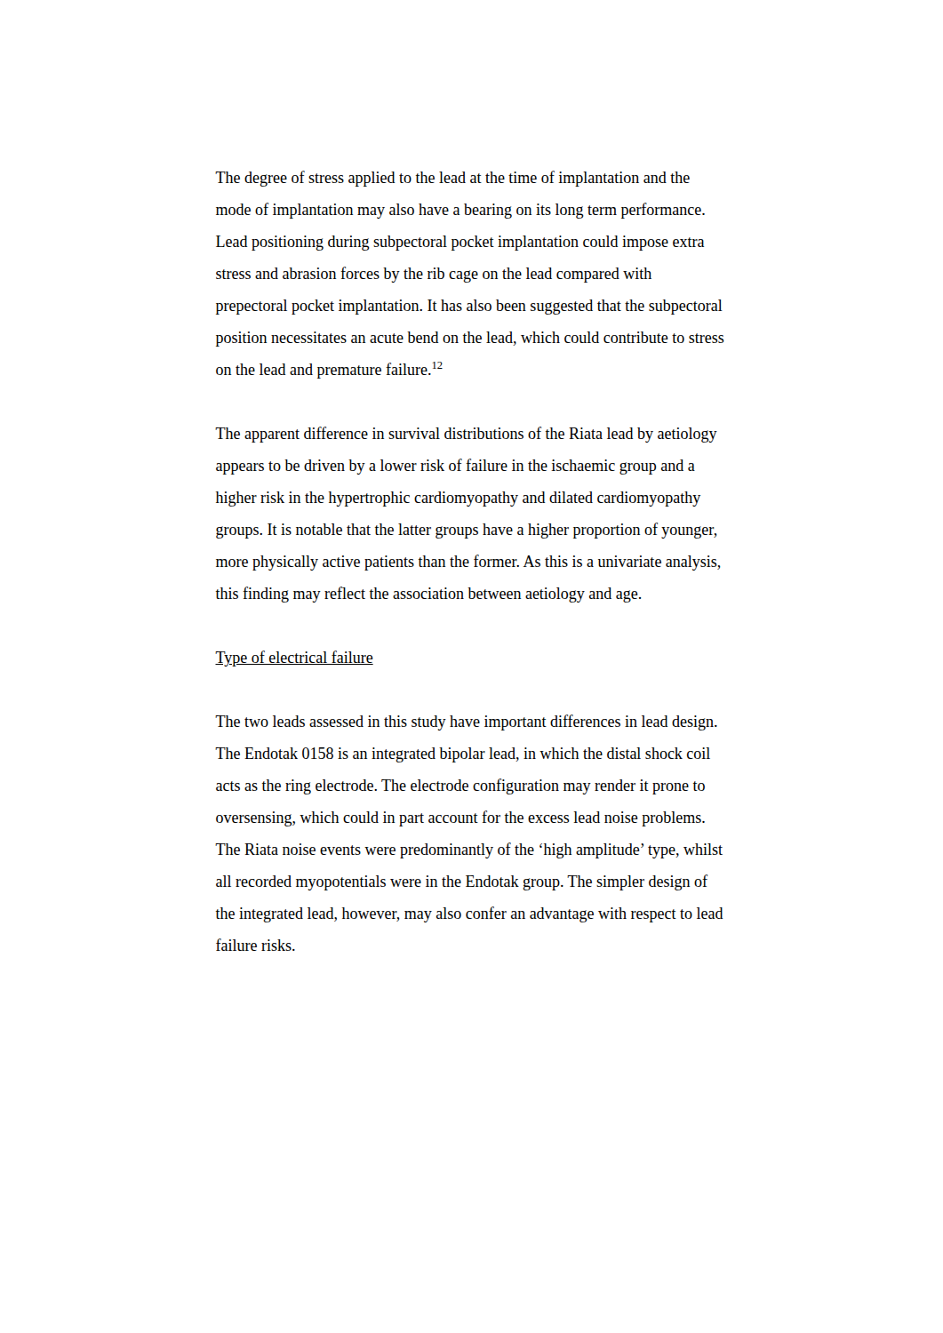The degree of stress applied to the lead at the time of implantation and the mode of implantation may also have a bearing on its long term performance. Lead positioning during subpectoral pocket implantation could impose extra stress and abrasion forces by the rib cage on the lead compared with prepectoral pocket implantation. It has also been suggested that the subpectoral position necessitates an acute bend on the lead, which could contribute to stress on the lead and premature failure.12
The apparent difference in survival distributions of the Riata lead by aetiology appears to be driven by a lower risk of failure in the ischaemic group and a higher risk in the hypertrophic cardiomyopathy and dilated cardiomyopathy groups. It is notable that the latter groups have a higher proportion of younger, more physically active patients than the former. As this is a univariate analysis, this finding may reflect the association between aetiology and age.
Type of electrical failure
The two leads assessed in this study have important differences in lead design. The Endotak 0158 is an integrated bipolar lead, in which the distal shock coil acts as the ring electrode. The electrode configuration may render it prone to oversensing, which could in part account for the excess lead noise problems. The Riata noise events were predominantly of the ‘high amplitude’ type, whilst all recorded myopotentials were in the Endotak group. The simpler design of the integrated lead, however, may also confer an advantage with respect to lead failure risks.